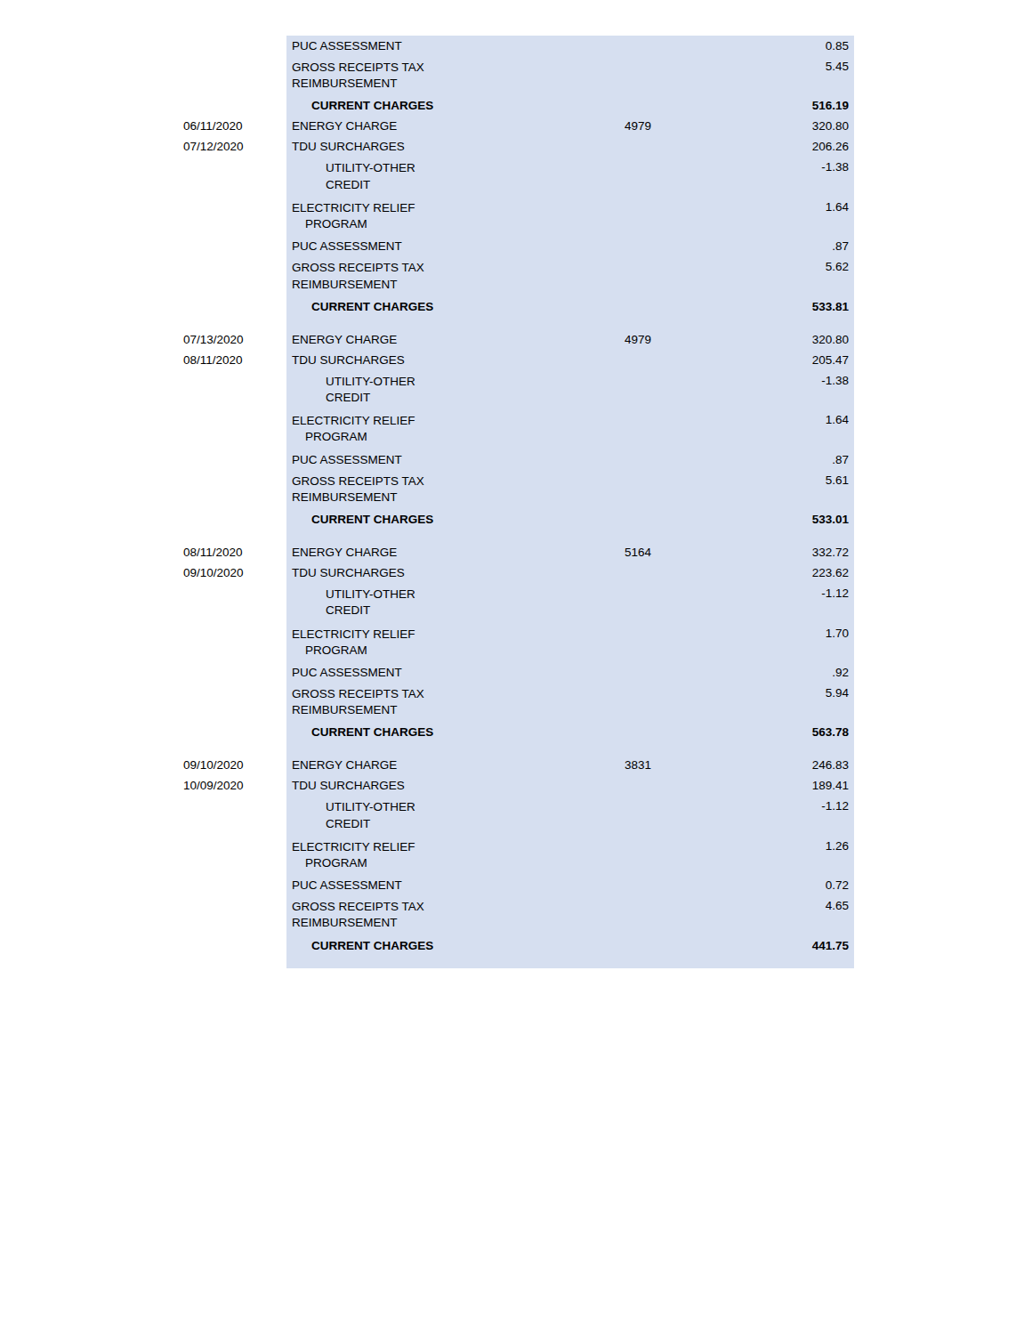| | PUC ASSESSMENT | | 0.85 |
| | GROSS RECEIPTS TAX REIMBURSEMENT | | 5.45 |
| | CURRENT CHARGES | | 516.19 |
| 06/11/2020 | ENERGY CHARGE | 4979 | 320.80 |
| 07/12/2020 | TDU SURCHARGES | | 206.26 |
| | UTILITY-OTHER CREDIT | | -1.38 |
| | ELECTRICITY RELIEF PROGRAM | | 1.64 |
| | PUC ASSESSMENT | | .87 |
| | GROSS RECEIPTS TAX REIMBURSEMENT | | 5.62 |
| | CURRENT CHARGES | | 533.81 |
| 07/13/2020 | ENERGY CHARGE | 4979 | 320.80 |
| 08/11/2020 | TDU SURCHARGES | | 205.47 |
| | UTILITY-OTHER CREDIT | | -1.38 |
| | ELECTRICITY RELIEF PROGRAM | | 1.64 |
| | PUC ASSESSMENT | | .87 |
| | GROSS RECEIPTS TAX REIMBURSEMENT | | 5.61 |
| | CURRENT CHARGES | | 533.01 |
| 08/11/2020 | ENERGY CHARGE | 5164 | 332.72 |
| 09/10/2020 | TDU SURCHARGES | | 223.62 |
| | UTILITY-OTHER CREDIT | | -1.12 |
| | ELECTRICITY RELIEF PROGRAM | | 1.70 |
| | PUC ASSESSMENT | | .92 |
| | GROSS RECEIPTS TAX REIMBURSEMENT | | 5.94 |
| | CURRENT CHARGES | | 563.78 |
| 09/10/2020 | ENERGY CHARGE | 3831 | 246.83 |
| 10/09/2020 | TDU SURCHARGES | | 189.41 |
| | UTILITY-OTHER CREDIT | | -1.12 |
| | ELECTRICITY RELIEF PROGRAM | | 1.26 |
| | PUC ASSESSMENT | | 0.72 |
| | GROSS RECEIPTS TAX REIMBURSEMENT | | 4.65 |
| | CURRENT CHARGES | | 441.75 |